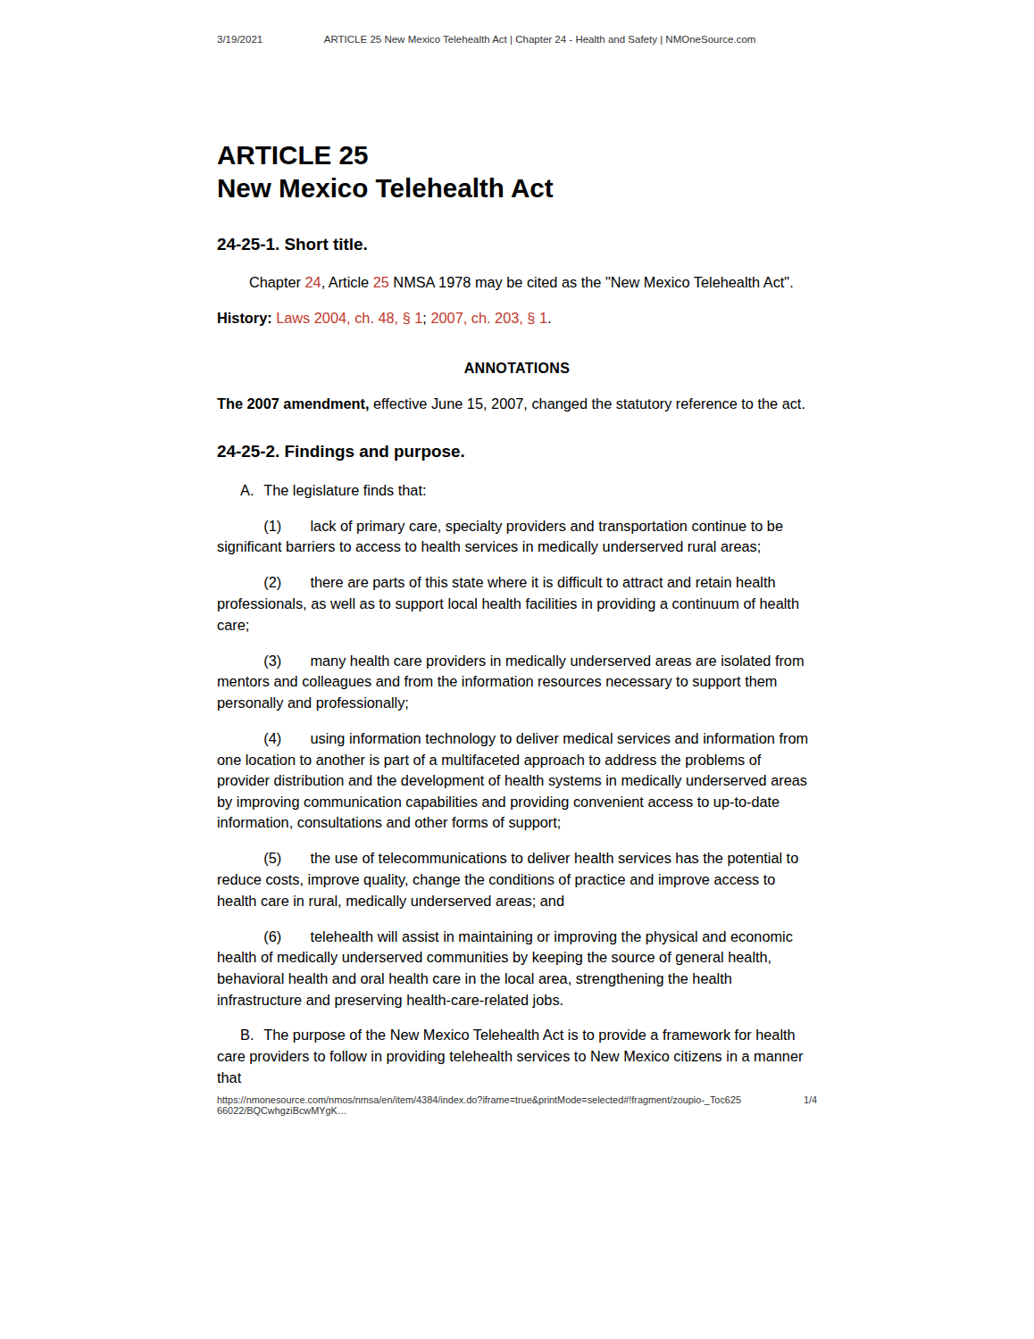3/19/2021 ARTICLE 25 New Mexico Telehealth Act | Chapter 24 - Health and Safety | NMOneSource.com
ARTICLE 25
New Mexico Telehealth Act
24-25-1. Short title.
Chapter 24, Article 25 NMSA 1978 may be cited as the "New Mexico Telehealth Act".
History: Laws 2004, ch. 48, § 1; 2007, ch. 203, § 1.
ANNOTATIONS
The 2007 amendment, effective June 15, 2007, changed the statutory reference to the act.
24-25-2. Findings and purpose.
A. The legislature finds that:
(1) lack of primary care, specialty providers and transportation continue to be significant barriers to access to health services in medically underserved rural areas;
(2) there are parts of this state where it is difficult to attract and retain health professionals, as well as to support local health facilities in providing a continuum of health care;
(3) many health care providers in medically underserved areas are isolated from mentors and colleagues and from the information resources necessary to support them personally and professionally;
(4) using information technology to deliver medical services and information from one location to another is part of a multifaceted approach to address the problems of provider distribution and the development of health systems in medically underserved areas by improving communication capabilities and providing convenient access to up-to-date information, consultations and other forms of support;
(5) the use of telecommunications to deliver health services has the potential to reduce costs, improve quality, change the conditions of practice and improve access to health care in rural, medically underserved areas; and
(6) telehealth will assist in maintaining or improving the physical and economic health of medically underserved communities by keeping the source of general health, behavioral health and oral health care in the local area, strengthening the health infrastructure and preserving health-care-related jobs.
B. The purpose of the New Mexico Telehealth Act is to provide a framework for health care providers to follow in providing telehealth services to New Mexico citizens in a manner that
https://nmonesource.com/nmos/nmsa/en/item/4384/index.do?iframe=true&printMode=selected#!fragment/zoupio-_Toc62566022/BQCwhgziBcwMYgK… 1/4